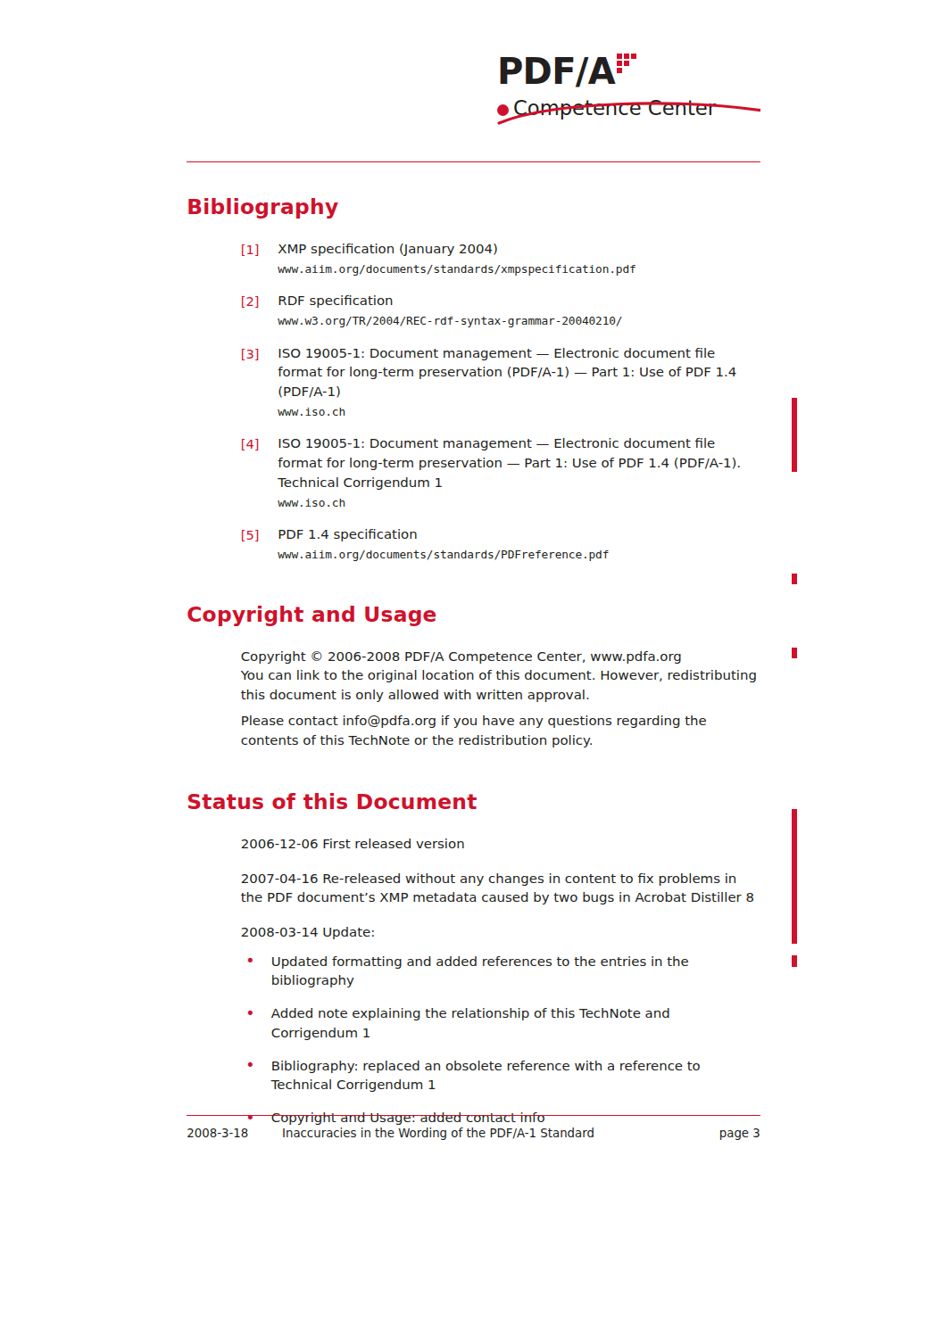PDF/A
Competence Center
Bibliography
[1] XMP specification (January 2004) www.aiim.org/documents/standards/xmpspecification.pdf
[2] RDF specification www.w3.org/TR/2004/REC-rdf-syntax-grammar-20040210/
[3] ISO 19005-1: Document management — Electronic document file format for long-term preservation (PDF/A-1) — Part 1: Use of PDF 1.4 (PDF/A-1) www.iso.ch
[4] ISO 19005-1: Document management — Electronic document file format for long-term preservation — Part 1: Use of PDF 1.4 (PDF/A-1). Technical Corrigendum 1 www.iso.ch
[5] PDF 1.4 specification www.aiim.org/documents/standards/PDFreference.pdf
Copyright and Usage
Copyright © 2006-2008 PDF/A Competence Center, www.pdfa.org
You can link to the original location of this document. However, redistributing this document is only allowed with written approval.
Please contact info@pdfa.org if you have any questions regarding the contents of this TechNote or the redistribution policy.
Status of this Document
2006-12-06 First released version
2007-04-16 Re-released without any changes in content to fix problems in the PDF document’s XMP metadata caused by two bugs in Acrobat Distiller 8
2008-03-14 Update:
Updated formatting and added references to the entries in the bibliography
Added note explaining the relationship of this TechNote and Corrigendum 1
Bibliography: replaced an obsolete reference with a reference to Technical Corrigendum 1
Copyright and Usage: added contact info
2008-3-18 Inaccuracies in the Wording of the PDF/A-1 Standard page 3